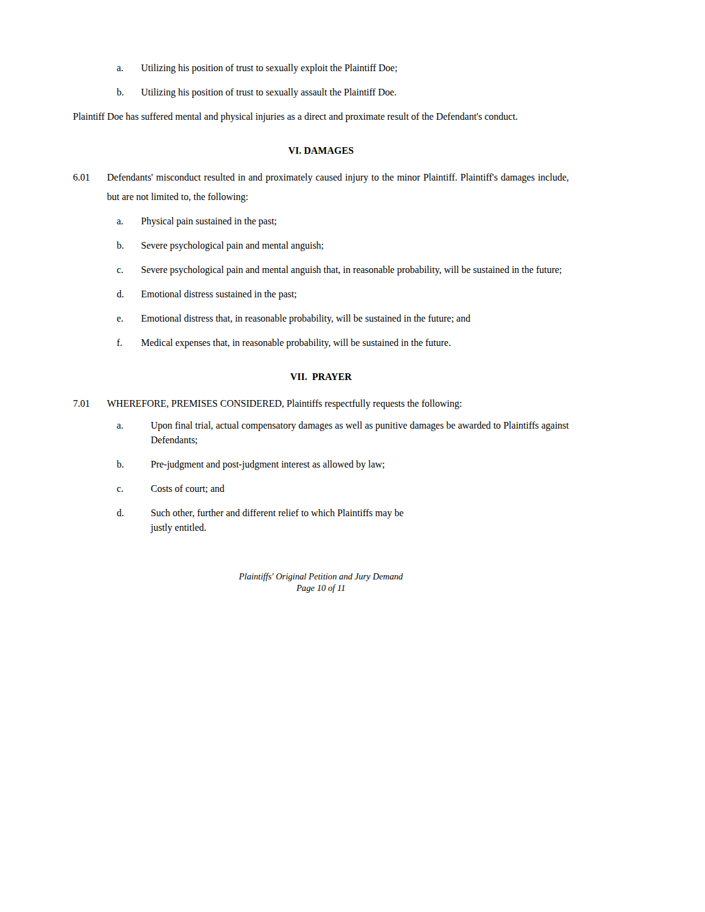a. Utilizing his position of trust to sexually exploit the Plaintiff Doe;
b. Utilizing his position of trust to sexually assault the Plaintiff Doe.
Plaintiff Doe has suffered mental and physical injuries as a direct and proximate result of the Defendant's conduct.
VI. DAMAGES
6.01 Defendants' misconduct resulted in and proximately caused injury to the minor Plaintiff. Plaintiff's damages include, but are not limited to, the following:
a. Physical pain sustained in the past;
b. Severe psychological pain and mental anguish;
c. Severe psychological pain and mental anguish that, in reasonable probability, will be sustained in the future;
d. Emotional distress sustained in the past;
e. Emotional distress that, in reasonable probability, will be sustained in the future; and
f. Medical expenses that, in reasonable probability, will be sustained in the future.
VII. PRAYER
7.01 WHEREFORE, PREMISES CONSIDERED, Plaintiffs respectfully requests the following:
a. Upon final trial, actual compensatory damages as well as punitive damages be awarded to Plaintiffs against Defendants;
b. Pre-judgment and post-judgment interest as allowed by law;
c. Costs of court; and
d. Such other, further and different relief to which Plaintiffs may be
justly entitled.
Plaintiffs' Original Petition and Jury Demand
Page 10 of 11